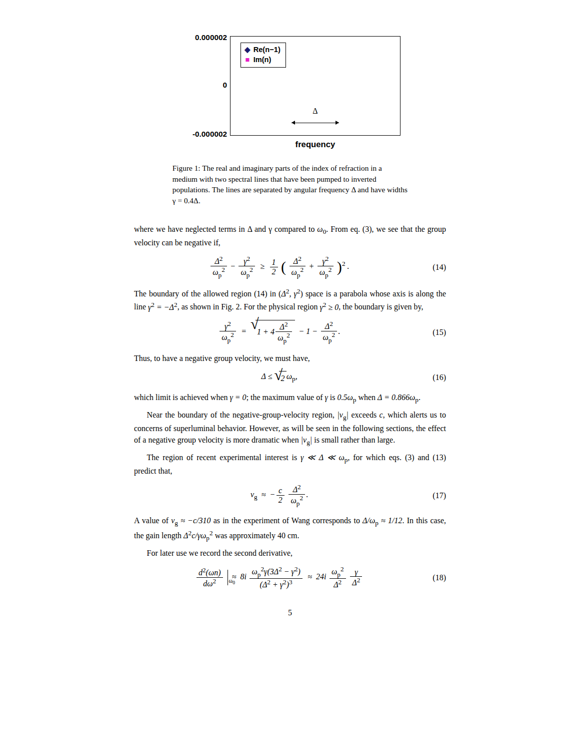0.000002 0 -0.000002
◆Re(n−1)
■Im(n)
Δ
frequency
Figure 1: The real and imaginary parts of the index of refraction in a medium with two spectral lines that have been pumped to inverted populations. The lines are separated by angular frequency Δ and have widths γ = 0.4Δ.
where we have neglected terms in Δ and γ compared to ω0. From eq. (3), we see that the group velocity can be negative if,
Δ2 ωp2 − γ2 ωp2 ≥ 12 ( Δ2 ωp2 + γ2 ωp2 )2 .
(14)
The boundary of the allowed region (14) in (Δ2, γ2) space is a parabola whose axis is along the line γ2 = −Δ2, as shown in Fig. 2. For the physical region γ2 ≥ 0, the boundary is given by,
γ2 ωp2 = 1 + 4Δ2 ωp2 − 1 − Δ2 ωp2.
(15)
Thus, to have a negative group velocity, we must have,
Δ ≤ 2ωp,
(16)
which limit is achieved when γ = 0; the maximum value of γ is 0.5ωp when Δ = 0.866ωp.
Near the boundary of the negative-group-velocity region, |vg| exceeds c, which alerts us to concerns of superluminal behavior. However, as will be seen in the following sections, the effect of a negative group velocity is more dramatic when |vg| is small rather than large.
The region of recent experimental interest is γ ≪ Δ ≪ ωp, for which eqs. (3) and (13) predict that,
vg ≈ −c 2 Δ2 ωp2.
(17)
A value of vg ≈ −c/310 as in the experiment of Wang corresponds to Δ/ωp ≈ 1/12. In this case, the gain length Δ2c/γωp2 was approximately 40 cm.
For later use we record the second derivative,
d2(ωn) dω2 ω0 ≈ 8i ωp2γ(3Δ2 − γ2)(Δ2 + γ2)3 ≈ 24i ωp2 Δ2 γΔ2
(18)
5